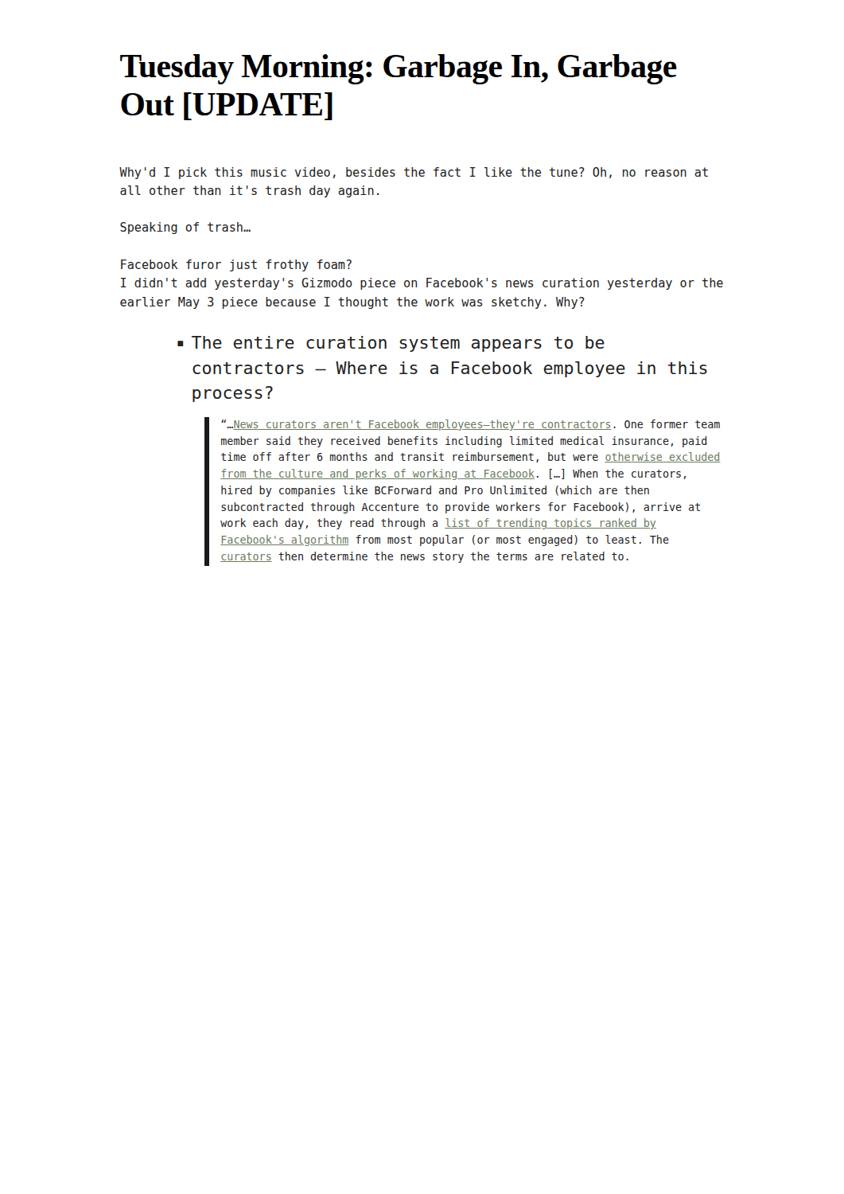Tuesday Morning: Garbage In, Garbage Out [UPDATE]
Why'd I pick this music video, besides the fact I like the tune? Oh, no reason at all other than it's trash day again.
Speaking of trash…
Facebook furor just frothy foam?
I didn't add yesterday's Gizmodo piece on Facebook's news curation yesterday or the earlier May 3 piece because I thought the work was sketchy. Why?
The entire curation system appears to be contractors — Where is a Facebook employee in this process?
“…News curators aren't Facebook employees—they're contractors. One former team member said they received benefits including limited medical insurance, paid time off after 6 months and transit reimbursement, but were otherwise excluded from the culture and perks of working at Facebook. […] When the curators, hired by companies like BCForward and Pro Unlimited (which are then subcontracted through Accenture to provide workers for Facebook), arrive at work each day, they read through a list of trending topics ranked by Facebook's algorithm from most popular (or most engaged) to least. The curators then determine the news story the terms are related to.